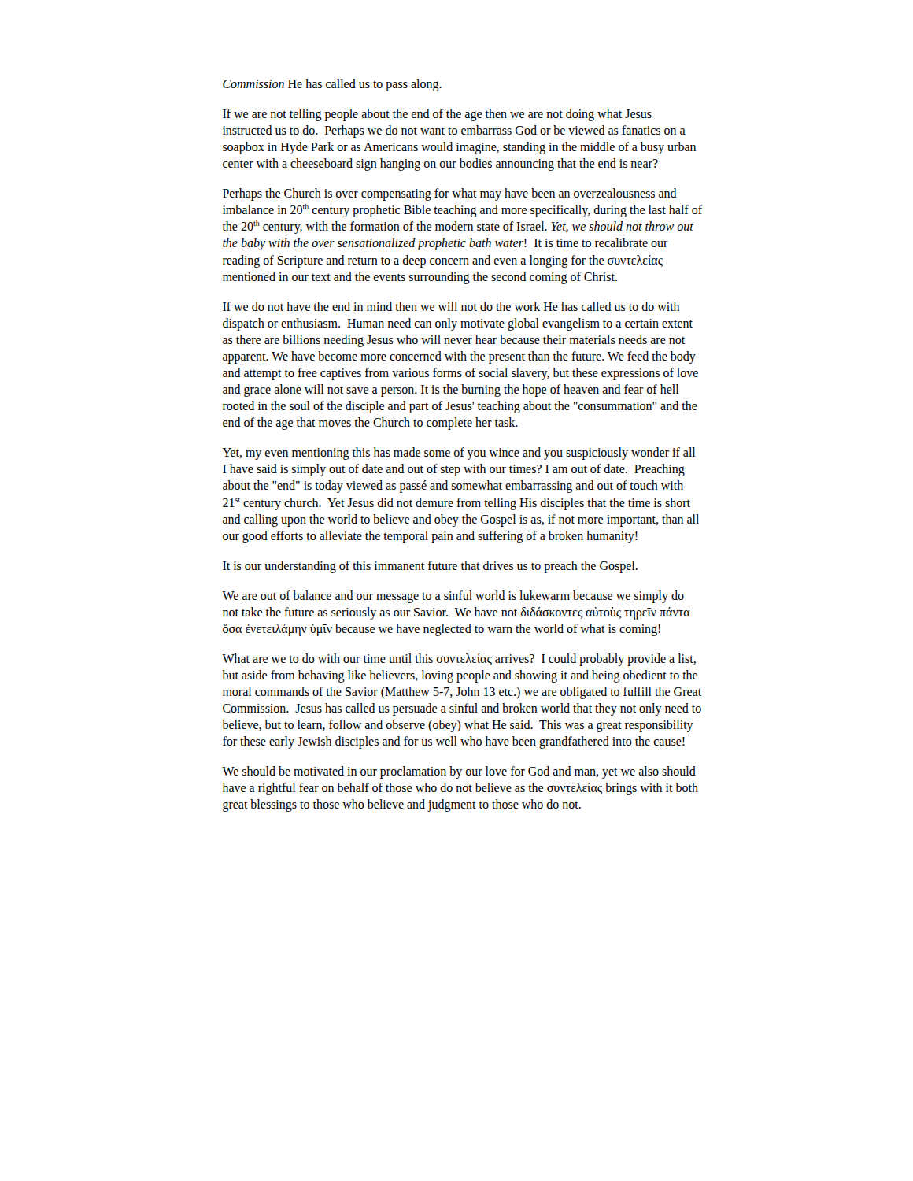Commission He has called us to pass along.
If we are not telling people about the end of the age then we are not doing what Jesus instructed us to do. Perhaps we do not want to embarrass God or be viewed as fanatics on a soapbox in Hyde Park or as Americans would imagine, standing in the middle of a busy urban center with a cheeseboard sign hanging on our bodies announcing that the end is near?
Perhaps the Church is over compensating for what may have been an overzealousness and imbalance in 20th century prophetic Bible teaching and more specifically, during the last half of the 20th century, with the formation of the modern state of Israel. Yet, we should not throw out the baby with the over sensationalized prophetic bath water! It is time to recalibrate our reading of Scripture and return to a deep concern and even a longing for the συντελείας mentioned in our text and the events surrounding the second coming of Christ.
If we do not have the end in mind then we will not do the work He has called us to do with dispatch or enthusiasm. Human need can only motivate global evangelism to a certain extent as there are billions needing Jesus who will never hear because their materials needs are not apparent. We have become more concerned with the present than the future. We feed the body and attempt to free captives from various forms of social slavery, but these expressions of love and grace alone will not save a person. It is the burning the hope of heaven and fear of hell rooted in the soul of the disciple and part of Jesus' teaching about the "consummation" and the end of the age that moves the Church to complete her task.
Yet, my even mentioning this has made some of you wince and you suspiciously wonder if all I have said is simply out of date and out of step with our times? I am out of date. Preaching about the "end" is today viewed as passé and somewhat embarrassing and out of touch with 21st century church. Yet Jesus did not demure from telling His disciples that the time is short and calling upon the world to believe and obey the Gospel is as, if not more important, than all our good efforts to alleviate the temporal pain and suffering of a broken humanity!
It is our understanding of this immanent future that drives us to preach the Gospel.
We are out of balance and our message to a sinful world is lukewarm because we simply do not take the future as seriously as our Savior. We have not διδάσκοντες αὐτοὺς τηρεῖν πάντα ὅσα ἐνετειλάμην ὑμῖν because we have neglected to warn the world of what is coming!
What are we to do with our time until this συντελείας arrives? I could probably provide a list, but aside from behaving like believers, loving people and showing it and being obedient to the moral commands of the Savior (Matthew 5-7, John 13 etc.) we are obligated to fulfill the Great Commission. Jesus has called us persuade a sinful and broken world that they not only need to believe, but to learn, follow and observe (obey) what He said. This was a great responsibility for these early Jewish disciples and for us well who have been grandfathered into the cause!
We should be motivated in our proclamation by our love for God and man, yet we also should have a rightful fear on behalf of those who do not believe as the συντελείας brings with it both great blessings to those who believe and judgment to those who do not.